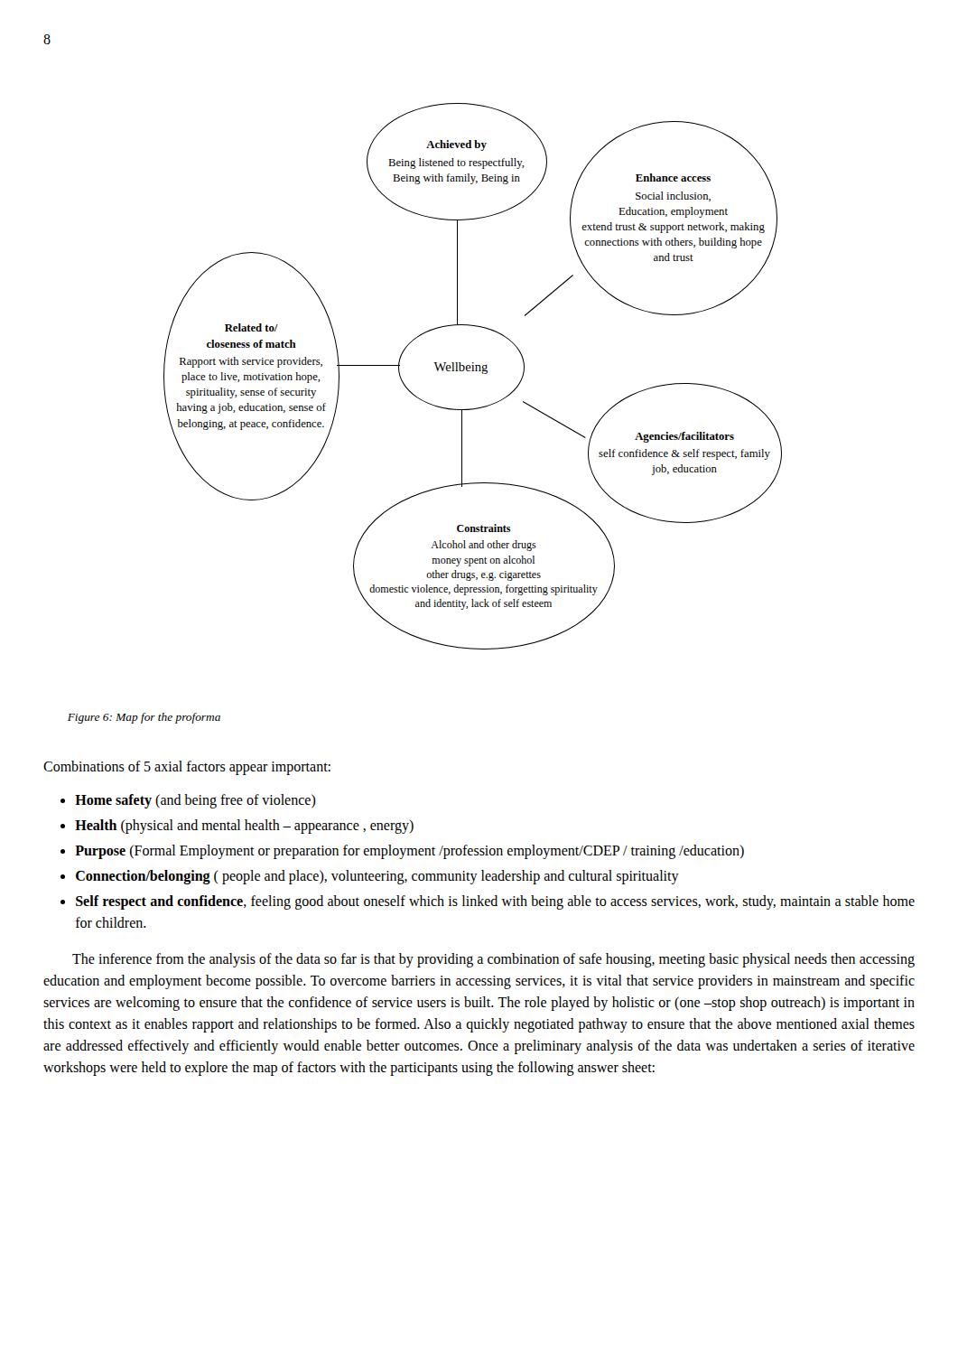8
Achieved by Being listened to respectfully, Being with family, Being in
Enhance access Social inclusion,
Education, employment
extend trust & support network, making connections with others, building hope and trust
Related to/
closeness of match Rapport with service providers, place to live, motivation hope, spirituality, sense of security having a job, education, sense of belonging, at peace, confidence.
Wellbeing
Agencies/facilitators self confidence & self respect, family
job, education
Constraints Alcohol and other drugs
money spent on alcohol
other drugs, e.g. cigarettes
domestic violence, depression, forgetting spirituality and identity, lack of self esteem
Figure 6: Map for the proforma
Combinations of 5 axial factors appear important:
Home safety (and being free of violence)
Health (physical and mental health – appearance , energy)
Purpose (Formal Employment or preparation for employment /profession employment/CDEP / training /education)
Connection/belonging ( people and place), volunteering, community leadership and cultural spirituality
Self respect and confidence, feeling good about oneself which is linked with being able to access services, work, study, maintain a stable home for children.
The inference from the analysis of the data so far is that by providing a combination of safe housing, meeting basic physical needs then accessing education and employment become possible. To overcome barriers in accessing services, it is vital that service providers in mainstream and specific services are welcoming to ensure that the confidence of service users is built. The role played by holistic or (one –stop shop outreach) is important in this context as it enables rapport and relationships to be formed. Also a quickly negotiated pathway to ensure that the above mentioned axial themes are addressed effectively and efficiently would enable better outcomes. Once a preliminary analysis of the data was undertaken a series of iterative workshops were held to explore the map of factors with the participants using the following answer sheet: